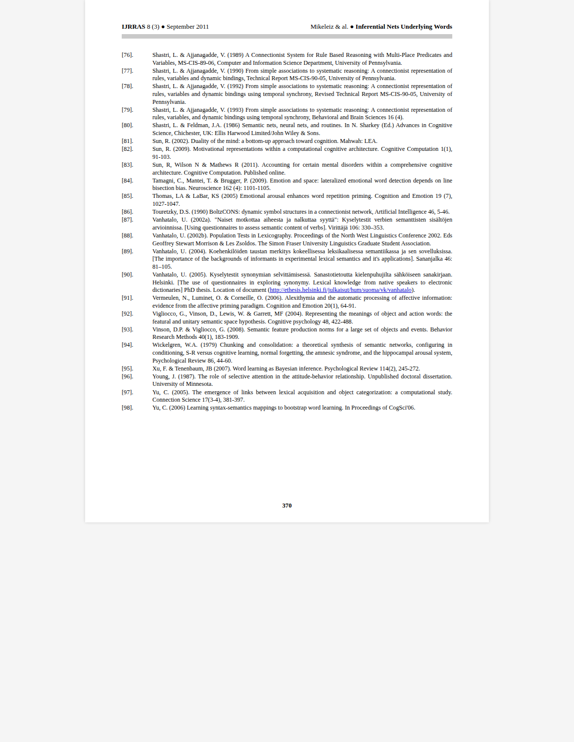IJRRAS 8 (3) ● September 2011
Mikeleiz & al. ● Inferential Nets Underlying Words
[76]. Shastri, L. & Ajjanagadde, V. (1989) A Connectionist System for Rule Based Reasoning with Multi-Place Predicates and Variables, MS-CIS-89-06, Computer and Information Science Department, University of Pennsylvania.
[77]. Shastri, L. & Ajjanagadde, V. (1990) From simple associations to systematic reasoning: A connectionist representation of rules, variables and dynamic bindings, Technical Report MS-CIS-90-05, University of Pennsylvania.
[78]. Shastri, L. & Ajjanagadde, V. (1992) From simple associations to systematic reasoning: A connectionist representation of rules, variables and dynamic bindings using temporal synchrony, Revised Technical Report MS-CIS-90-05, University of Pennsylvania.
[79]. Shastri, L. & Ajjanagadde, V. (1993) From simple associations to systematic reasoning: A connectionist representation of rules, variables, and dynamic bindings using temporal synchrony, Behavioral and Brain Sciences 16 (4).
[80]. Shastri, L. & Feldman, J.A. (1986) Semantic nets, neural nets, and routines. In N. Sharkey (Ed.) Advances in Cognitive Science, Chichester, UK: Ellis Harwood Limited/John Wiley & Sons.
[81]. Sun, R. (2002). Duality of the mind: a bottom-up approach toward cognition. Mahwah: LEA.
[82]. Sun, R. (2009). Motivational representations within a computational cognitive architecture. Cognitive Computation 1(1), 91-103.
[83]. Sun, R, Wilson N & Mathews R (2011). Accounting for certain mental disorders within a comprehensive cognitive architecture. Cognitive Computation. Published online.
[84]. Tamagni, C., Mantei, T. & Brugger, P. (2009). Emotion and space: lateralized emotional word detection depends on line bisection bias. Neuroscience 162 (4): 1101-1105.
[85]. Thomas, LA & LaBar, KS (2005) Emotional arousal enhances word repetition priming. Cognition and Emotion 19 (7), 1027-1047.
[86]. Touretzky, D.S. (1990) BoltzCONS: dynamic symbol structures in a connectionist network, Artificial Intelligence 46, 5-46.
[87]. Vanhatalo, U. (2002a). "Naiset motkottaa aiheesta ja nalkuttaa syyttä": Kyselytestit verbien semanttisten sisältöjen arvioinnissa. [Using questionnaires to assess semantic content of verbs]. Virittäjä 106: 330–353.
[88]. Vanhatalo, U. (2002b). Population Tests in Lexicography. Proceedings of the North West Linguistics Conference 2002. Eds Geoffrey Stewart Morrison & Les Zsoldos. The Simon Fraser University Linguistics Graduate Student Association.
[89]. Vanhatalo, U. (2004). Koehenkilöiden taustan merkitys kokeellisessa leksikaalisessa semantiikassa ja sen sovelluksissa. [The importance of the backgrounds of informants in experimental lexical semantics and it's applications]. Sananjalka 46: 81–105.
[90]. Vanhatalo, U. (2005). Kyselytestit synonymian selvittämisessä. Sanastotietoutta kielenpuhujilta sähköiseen sanakirjaan. Helsinki. [The use of questionnaires in exploring synonymy. Lexical knowledge from native speakers to electronic dictionaries] PhD thesis. Location of document (http://ethesis.helsinki.fi/julkaisut/hum/suoma/vk/vanhatalo).
[91]. Vermeulen, N., Luminet, O. & Corneille, O. (2006). Alexithymia and the automatic processing of affective information: evidence from the affective priming paradigm. Cognition and Emotion 20(1), 64-91.
[92]. Vigliocco, G., Vinson, D., Lewis, W. & Garrett, MF (2004). Representing the meanings of object and action words: the featural and unitary semantic space hypothesis. Cognitive psychology 48, 422-488.
[93]. Vinson, D.P. & Vigliocco, G. (2008). Semantic feature production norms for a large set of objects and events. Behavior Research Methods 40(1), 183-1909.
[94]. Wickelgren, W.A. (1979) Chunking and consolidation: a theoretical synthesis of semantic networks, configuring in conditioning, S-R versus cognitive learning, normal forgetting, the amnesic syndrome, and the hippocampal arousal system, Psychological Review 86, 44-60.
[95]. Xu, F. & Tenenbaum, JB (2007). Word learning as Bayesian inference. Psychological Review 114(2), 245-272.
[96]. Young, J. (1987). The role of selective attention in the attitude-behavior relationship. Unpublished doctoral dissertation. University of Minnesota.
[97]. Yu, C. (2005). The emergence of links between lexical acquisition and object categorization: a computational study. Connection Science 17(3-4), 381-397.
[98]. Yu, C. (2006) Learning syntax-semantics mappings to bootstrap word learning. In Proceedings of CogSci'06.
370